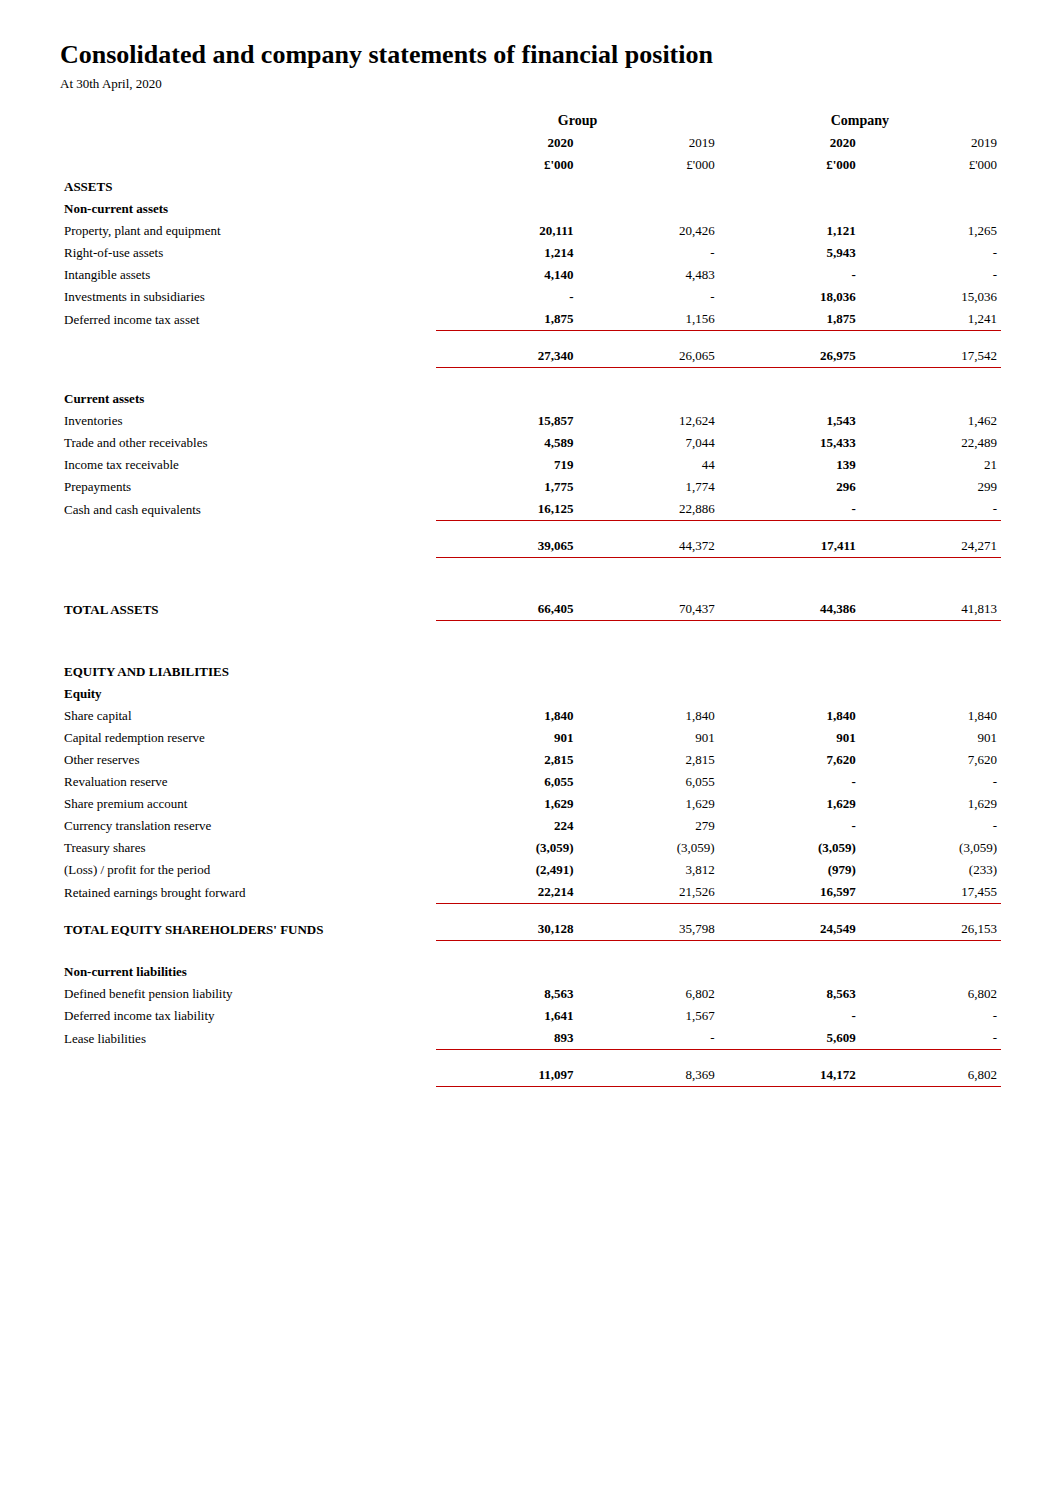Consolidated and company statements of financial position
At 30th April, 2020
| | Group | Company |
| | 2020 | 2019 | 2020 | 2019 |
| | £'000 | £'000 | £'000 | £'000 |
| ASSETS | | | | |
| Non-current assets | | | | |
| Property, plant and equipment | 20,111 | 20,426 | 1,121 | 1,265 |
| Right-of-use assets | 1,214 | - | 5,943 | - |
| Intangible assets | 4,140 | 4,483 | - | - |
| Investments in subsidiaries | - | - | 18,036 | 15,036 |
| Deferred income tax asset | 1,875 | 1,156 | 1,875 | 1,241 |
| | 27,340 | 26,065 | 26,975 | 17,542 |
| Current assets | | | | |
| Inventories | 15,857 | 12,624 | 1,543 | 1,462 |
| Trade and other receivables | 4,589 | 7,044 | 15,433 | 22,489 |
| Income tax receivable | 719 | 44 | 139 | 21 |
| Prepayments | 1,775 | 1,774 | 296 | 299 |
| Cash and cash equivalents | 16,125 | 22,886 | - | - |
| | 39,065 | 44,372 | 17,411 | 24,271 |
| TOTAL ASSETS | 66,405 | 70,437 | 44,386 | 41,813 |
| EQUITY AND LIABILITIES | | | | |
| Equity | | | | |
| Share capital | 1,840 | 1,840 | 1,840 | 1,840 |
| Capital redemption reserve | 901 | 901 | 901 | 901 |
| Other reserves | 2,815 | 2,815 | 7,620 | 7,620 |
| Revaluation reserve | 6,055 | 6,055 | - | - |
| Share premium account | 1,629 | 1,629 | 1,629 | 1,629 |
| Currency translation reserve | 224 | 279 | - | - |
| Treasury shares | (3,059) | (3,059) | (3,059) | (3,059) |
| (Loss) / profit for the period | (2,491) | 3,812 | (979) | (233) |
| Retained earnings brought forward | 22,214 | 21,526 | 16,597 | 17,455 |
| TOTAL EQUITY SHAREHOLDERS' FUNDS | 30,128 | 35,798 | 24,549 | 26,153 |
| Non-current liabilities | | | | |
| Defined benefit pension liability | 8,563 | 6,802 | 8,563 | 6,802 |
| Deferred income tax liability | 1,641 | 1,567 | - | - |
| Lease liabilities | 893 | - | 5,609 | - |
| | 11,097 | 8,369 | 14,172 | 6,802 |